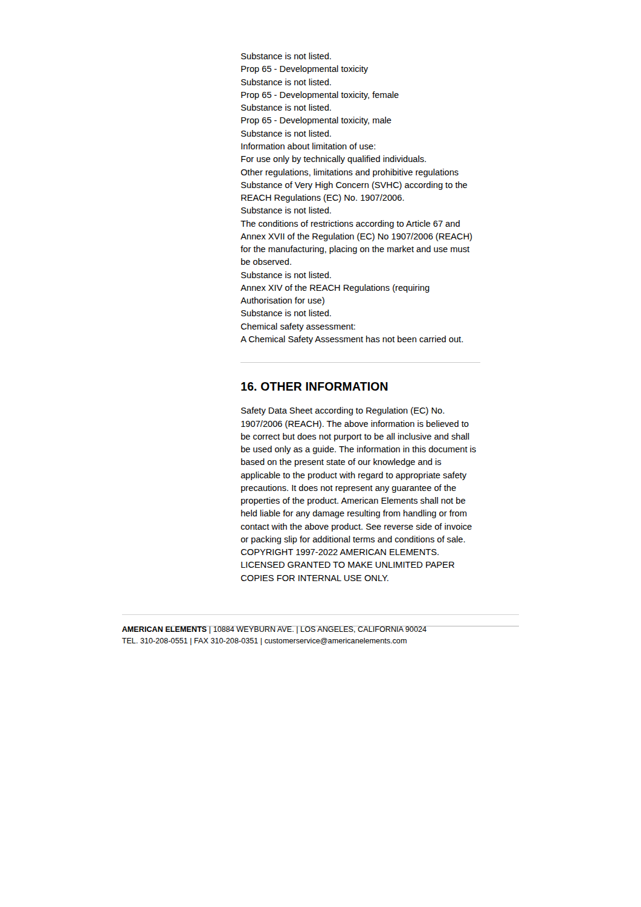Substance is not listed.
Prop 65 - Developmental toxicity
Substance is not listed.
Prop 65 - Developmental toxicity, female
Substance is not listed.
Prop 65 - Developmental toxicity, male
Substance is not listed.
Information about limitation of use:
For use only by technically qualified individuals.
Other regulations, limitations and prohibitive regulations
Substance of Very High Concern (SVHC) according to the REACH Regulations (EC) No. 1907/2006.
Substance is not listed.
The conditions of restrictions according to Article 67 and Annex XVII of the Regulation (EC) No 1907/2006 (REACH) for the manufacturing, placing on the market and use must be observed.
Substance is not listed.
Annex XIV of the REACH Regulations (requiring Authorisation for use)
Substance is not listed.
Chemical safety assessment:
A Chemical Safety Assessment has not been carried out.
16. OTHER INFORMATION
Safety Data Sheet according to Regulation (EC) No. 1907/2006 (REACH). The above information is believed to be correct but does not purport to be all inclusive and shall be used only as a guide. The information in this document is based on the present state of our knowledge and is applicable to the product with regard to appropriate safety precautions. It does not represent any guarantee of the properties of the product. American Elements shall not be held liable for any damage resulting from handling or from contact with the above product. See reverse side of invoice or packing slip for additional terms and conditions of sale. COPYRIGHT 1997-2022 AMERICAN ELEMENTS. LICENSED GRANTED TO MAKE UNLIMITED PAPER COPIES FOR INTERNAL USE ONLY.
AMERICAN ELEMENTS | 10884 WEYBURN AVE. | LOS ANGELES, CALIFORNIA 90024
TEL. 310-208-0551 | FAX 310-208-0351 | customerservice@americanelements.com